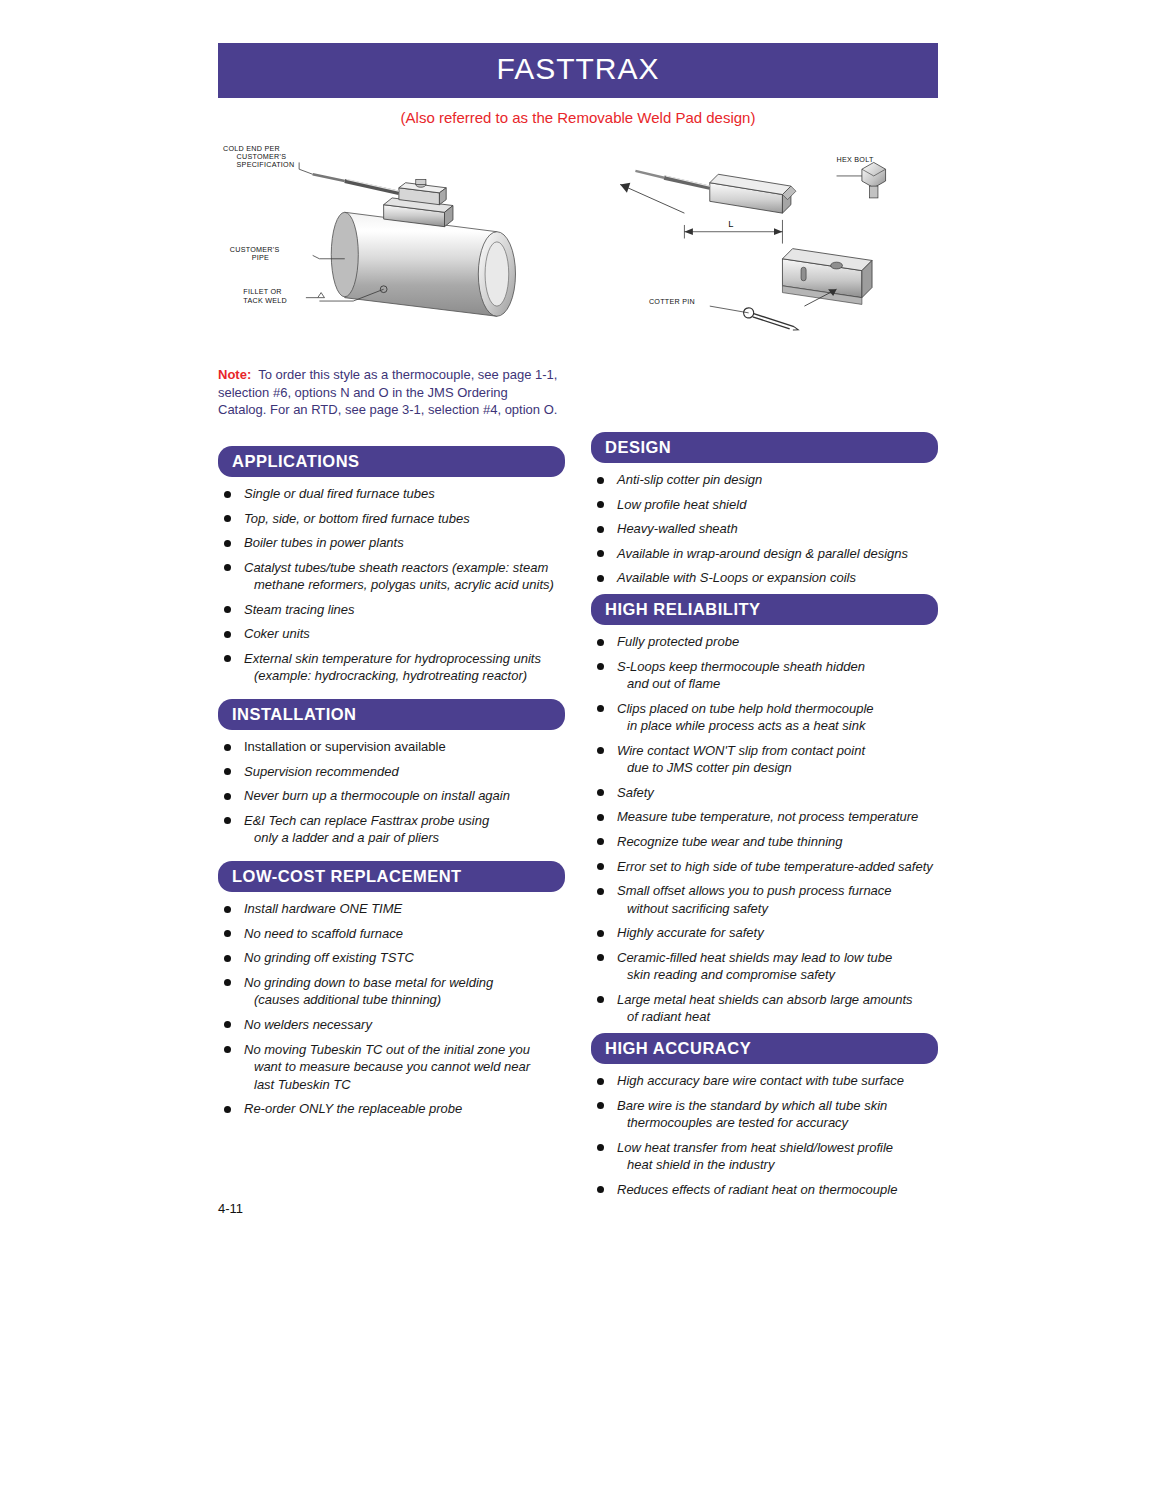FASTTRAX
(Also referred to as the Removable Weld Pad design)
COLD END PER CUSTOMER'S SPECIFICATION CUSTOMER'S PIPE FILLET OR TACK WELD
L HEX BOLT COTTER PIN
Note: To order this style as a thermocouple, see page 1-1, selection #6, options N and O in the JMS Ordering Catalog. For an RTD, see page 3-1, selection #4, option O.
Applications
Single or dual fired furnace tubes
Top, side, or bottom fired furnace tubes
Boiler tubes in power plants
Catalyst tubes/tube sheath reactors (example: steam methane reformers, polygas units, acrylic acid units)
Steam tracing lines
Coker units
External skin temperature for hydroprocessing units (example: hydrocracking, hydrotreating reactor)
Installation
Installation or supervision available
Supervision recommended
Never burn up a thermocouple on install again
E&I Tech can replace Fasttrax probe using only a ladder and a pair of pliers
Low-Cost Replacement
Install hardware ONE TIME
No need to scaffold furnace
No grinding off existing TSTC
No grinding down to base metal for welding (causes additional tube thinning)
No welders necessary
No moving Tubeskin TC out of the initial zone you want to measure because you cannot weld near last Tubeskin TC
Re-order ONLY the replaceable probe
Design
Anti-slip cotter pin design
Low profile heat shield
Heavy-walled sheath
Available in wrap-around design & parallel designs
Available with S-Loops or expansion coils
High Reliability
Fully protected probe
S-Loops keep thermocouple sheath hidden and out of flame
Clips placed on tube help hold thermocouple in place while process acts as a heat sink
Wire contact WON'T slip from contact point due to JMS cotter pin design
Safety
Measure tube temperature, not process temperature
Recognize tube wear and tube thinning
Error set to high side of tube temperature-added safety
Small offset allows you to push process furnace without sacrificing safety
Highly accurate for safety
Ceramic-filled heat shields may lead to low tube skin reading and compromise safety
Large metal heat shields can absorb large amounts of radiant heat
High Accuracy
High accuracy bare wire contact with tube surface
Bare wire is the standard by which all tube skin thermocouples are tested for accuracy
Low heat transfer from heat shield/lowest profile heat shield in the industry
Reduces effects of radiant heat on thermocouple
4-11